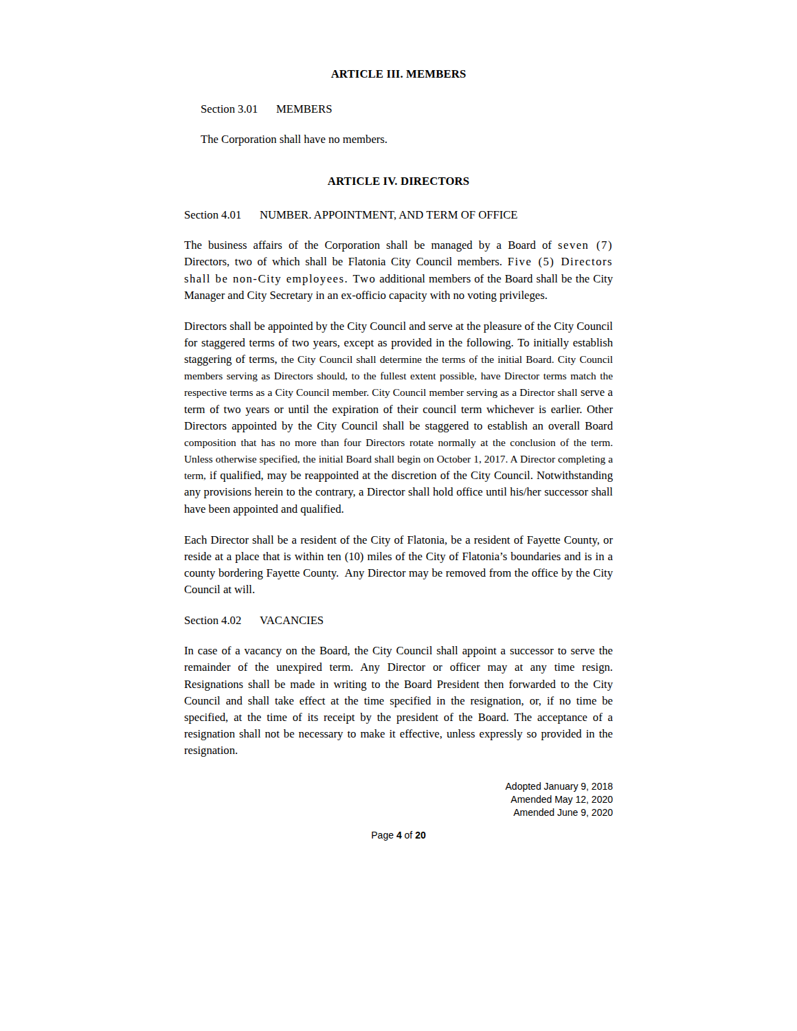ARTICLE III. MEMBERS
Section 3.01 MEMBERS
The Corporation shall have no members.
ARTICLE IV. DIRECTORS
Section 4.01 NUMBER. APPOINTMENT, AND TERM OF OFFICE
The business affairs of the Corporation shall be managed by a Board of seven (7) Directors, two of which shall be Flatonia City Council members. Five (5) Directors shall be non-City employees. Two additional members of the Board shall be the City Manager and City Secretary in an ex-officio capacity with no voting privileges.
Directors shall be appointed by the City Council and serve at the pleasure of the City Council for staggered terms of two years, except as provided in the following. To initially establish staggering of terms, the City Council shall determine the terms of the initial Board. City Council members serving as Directors should, to the fullest extent possible, have Director terms match the respective terms as a City Council member. City Council member serving as a Director shall serve a term of two years or until the expiration of their council term whichever is earlier. Other Directors appointed by the City Council shall be staggered to establish an overall Board composition that has no more than four Directors rotate normally at the conclusion of the term. Unless otherwise specified, the initial Board shall begin on October 1, 2017. A Director completing a term, if qualified, may be reappointed at the discretion of the City Council. Notwithstanding any provisions herein to the contrary, a Director shall hold office until his/her successor shall have been appointed and qualified.
Each Director shall be a resident of the City of Flatonia, be a resident of Fayette County, or reside at a place that is within ten (10) miles of the City of Flatonia’s boundaries and is in a county bordering Fayette County. Any Director may be removed from the office by the City Council at will.
Section 4.02 VACANCIES
In case of a vacancy on the Board, the City Council shall appoint a successor to serve the remainder of the unexpired term. Any Director or officer may at any time resign. Resignations shall be made in writing to the Board President then forwarded to the City Council and shall take effect at the time specified in the resignation, or, if no time be specified, at the time of its receipt by the president of the Board. The acceptance of a resignation shall not be necessary to make it effective, unless expressly so provided in the resignation.
Adopted January 9, 2018
Amended May 12, 2020
Amended June 9, 2020
Page 4 of 20